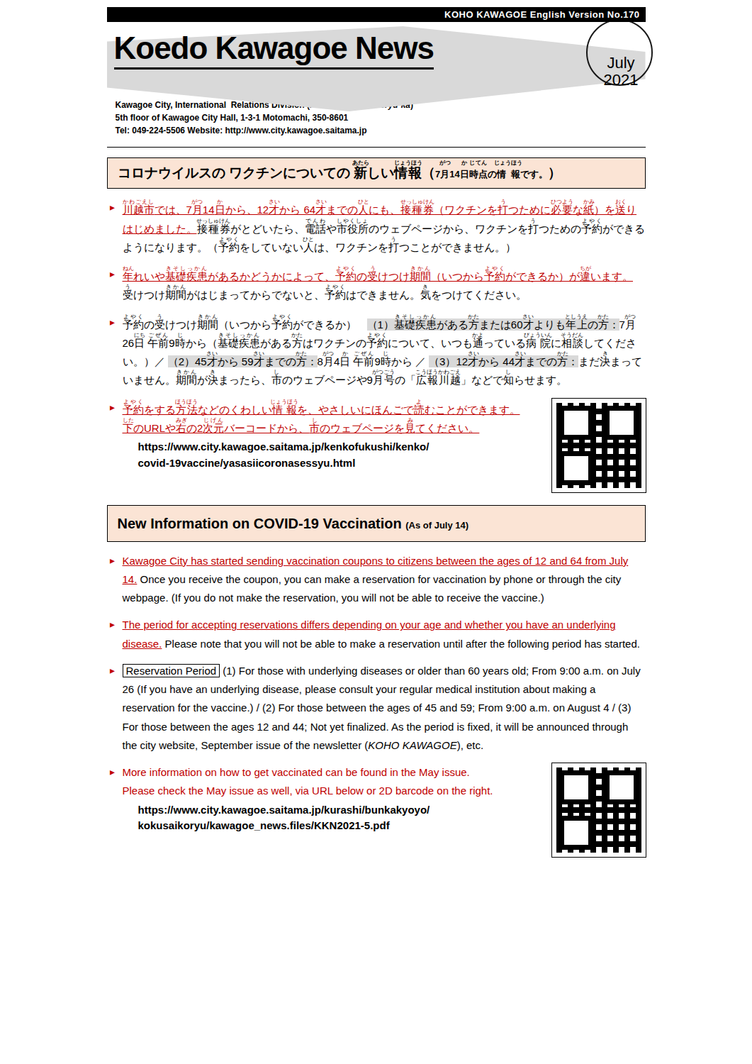KOHO KAWAGOE English Version No.170
Koedo Kawagoe News
July
2021
Kawagoe City, International Relations Division (Kokusai Bunka Koryu-ka)
5th floor of Kawagoe City Hall, 1-3-1 Motomachi, 350-8601
Tel: 049-224-5506 Website: http://www.city.kawagoe.saitama.jp
コロナウイルスの ワクチンについての 新しい情報（7月14日時点の情報です。）
川越市では、7月14日から、12才から 64才までの人にも、接種券（ワクチンを打つために必要な紙）を送りはじめました。接種券がとどいたら、電話や市役所のウェブページから、ワクチンを打つための予約ができるようになります。（予約をしていない人は、ワクチンを打つことができません。）
年れいや基礎疾患があるかどうかによって、予約の受けつけ期間（いつから予約ができるか）が違います。 受けつけ期間がはじまってからでないと、予約はできません。気をつけてください。
予約の受けつけ期間（いつから予約ができるか）　（1）基礎疾患がある方または60才よりも年上の方：7月26日 午前9時から（基礎疾患がある方はワクチンの予約について、いつも通っている病院に相談してください。）／ （2）45才から 59才までの方：8月4日 午前9時から ／ （3）12才から 44才までの方：まだ決まっていません。期間が決まったら、市のウェブページや9月号の「広報川越」などで知らせます。
予約をする方法などのくわしい情報を、やさしいにほんごで読むことができます。
下のURLや右の2次元バーコードから、市のウェブページを見てください。
https://www.city.kawagoe.saitama.jp/kenkofukushi/kenko/
covid-19vaccine/yasasiicoronasessyu.html
New Information on COVID-19 Vaccination (As of July 14)
Kawagoe City has started sending vaccination coupons to citizens between the ages of 12 and 64 from July 14. Once you receive the coupon, you can make a reservation for vaccination by phone or through the city webpage. (If you do not make the reservation, you will not be able to receive the vaccine.)
The period for accepting reservations differs depending on your age and whether you have an underlying disease. Please note that you will not be able to make a reservation until after the following period has started.
Reservation Period (1) For those with underlying diseases or older than 60 years old; From 9:00 a.m. on July 26 (If you have an underlying disease, please consult your regular medical institution about making a reservation for the vaccine.) / (2) For those between the ages of 45 and 59; From 9:00 a.m. on August 4 / (3) For those between the ages 12 and 44; Not yet finalized. As the period is fixed, it will be announced through the city website, September issue of the newsletter (KOHO KAWAGOE), etc.
More information on how to get vaccinated can be found in the May issue.
Please check the May issue as well, via URL below or 2D barcode on the right.
https://www.city.kawagoe.saitama.jp/kurashi/bunkakyoyo/
kokusaikoryu/kawagoe_news.files/KKN2021-5.pdf